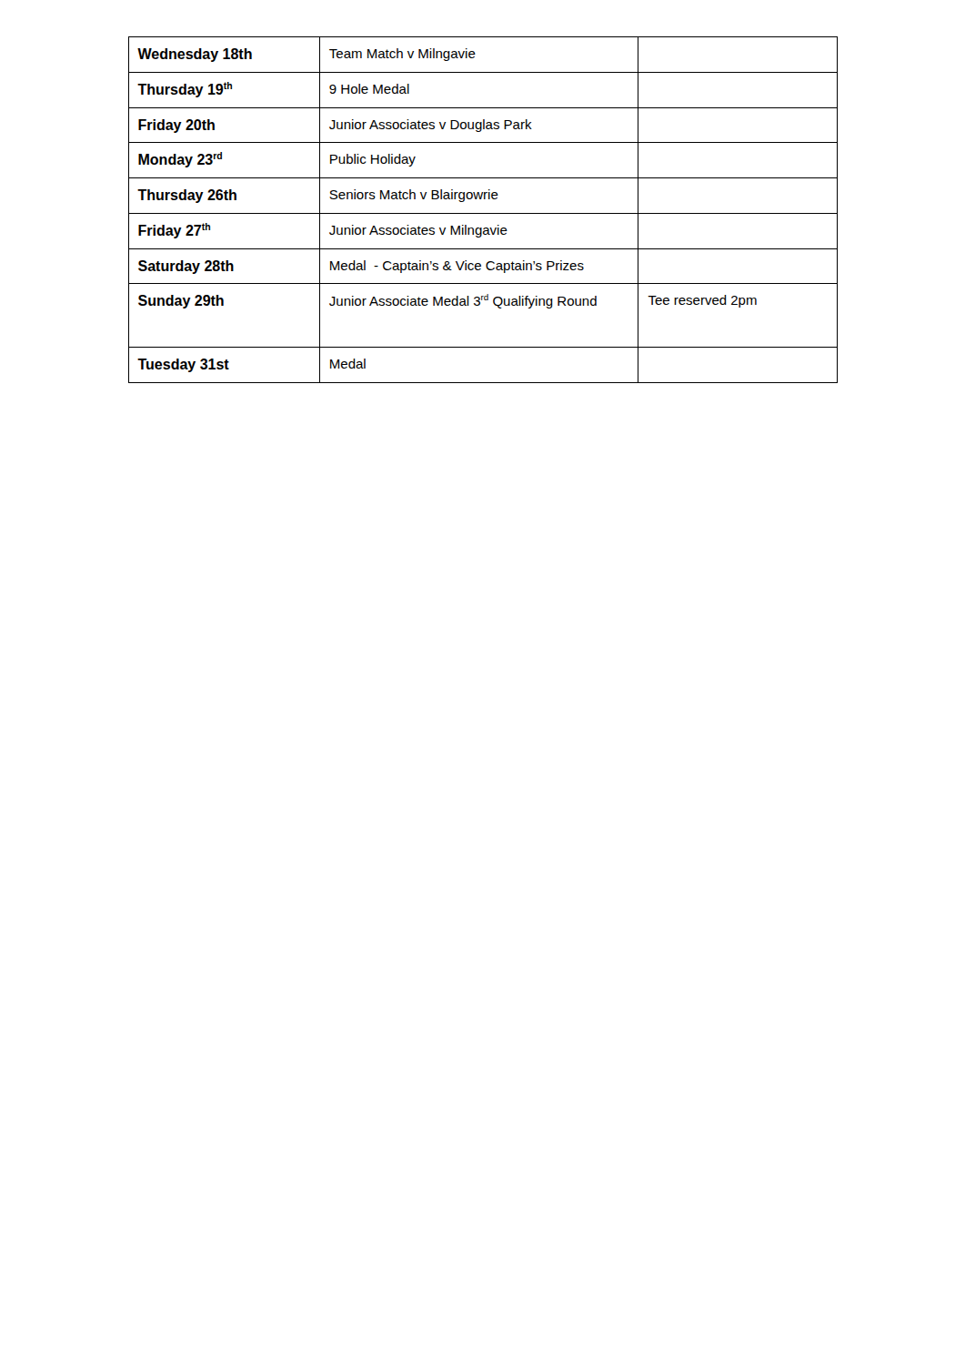| Wednesday 18th | Team Match v Milngavie | |
| Thursday 19 th | 9 Hole Medal | |
| Friday 20th | Junior Associates v Douglas Park | |
| Monday 23 rd | Public Holiday | |
| Thursday 26th | Seniors Match v Blairgowrie | |
| Friday 27 th | Junior Associates v Milngavie | |
| Saturday 28th | Medal - Captain’s & Vice Captain’s Prizes | |
| Sunday 29th | Junior Associate Medal 3 rd Qualifying Round | Tee reserved 2pm |
| Tuesday 31st | Medal | |